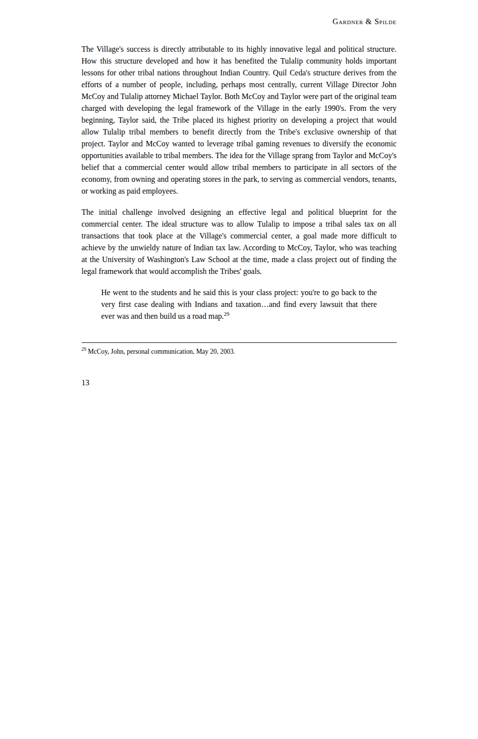Gardner & Spilde
The Village's success is directly attributable to its highly innovative legal and political structure. How this structure developed and how it has benefited the Tulalip community holds important lessons for other tribal nations throughout Indian Country. Quil Ceda's structure derives from the efforts of a number of people, including, perhaps most centrally, current Village Director John McCoy and Tulalip attorney Michael Taylor. Both McCoy and Taylor were part of the original team charged with developing the legal framework of the Village in the early 1990's. From the very beginning, Taylor said, the Tribe placed its highest priority on developing a project that would allow Tulalip tribal members to benefit directly from the Tribe's exclusive ownership of that project. Taylor and McCoy wanted to leverage tribal gaming revenues to diversify the economic opportunities available to tribal members. The idea for the Village sprang from Taylor and McCoy's belief that a commercial center would allow tribal members to participate in all sectors of the economy, from owning and operating stores in the park, to serving as commercial vendors, tenants, or working as paid employees.
The initial challenge involved designing an effective legal and political blueprint for the commercial center. The ideal structure was to allow Tulalip to impose a tribal sales tax on all transactions that took place at the Village's commercial center, a goal made more difficult to achieve by the unwieldy nature of Indian tax law. According to McCoy, Taylor, who was teaching at the University of Washington's Law School at the time, made a class project out of finding the legal framework that would accomplish the Tribes' goals.
He went to the students and he said this is your class project: you're to go back to the very first case dealing with Indians and taxation…and find every lawsuit that there ever was and then build us a road map.29
29 McCoy, John, personal communication, May 20, 2003.
13